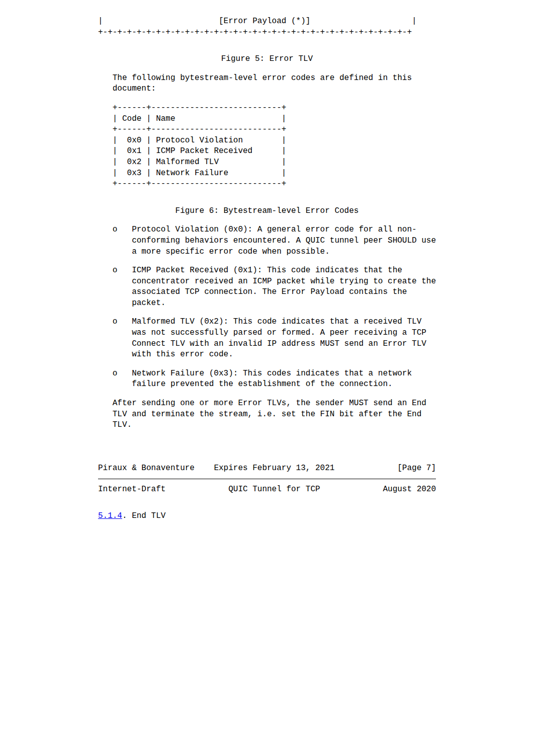|                        [Error Payload (*)]                     |
+-+-+-+-+-+-+-+-+-+-+-+-+-+-+-+-+-+-+-+-+-+-+-+-+-+-+-+-+-+-+-+-+
Figure 5: Error TLV
The following bytestream-level error codes are defined in this document:
   +------+---------------------------+
   | Code | Name                      |
   +------+---------------------------+
   |  0x0 | Protocol Violation        |
   |  0x1 | ICMP Packet Received      |
   |  0x2 | Malformed TLV             |
   |  0x3 | Network Failure           |
   +------+---------------------------+
Figure 6: Bytestream-level Error Codes
Protocol Violation (0x0): A general error code for all non-conforming behaviors encountered. A QUIC tunnel peer SHOULD use a more specific error code when possible.
ICMP Packet Received (0x1): This code indicates that the concentrator received an ICMP packet while trying to create the associated TCP connection. The Error Payload contains the packet.
Malformed TLV (0x2): This code indicates that a received TLV was not successfully parsed or formed. A peer receiving a TCP Connect TLV with an invalid IP address MUST send an Error TLV with this error code.
Network Failure (0x3): This codes indicates that a network failure prevented the establishment of the connection.
After sending one or more Error TLVs, the sender MUST send an End TLV and terminate the stream, i.e. set the FIN bit after the End TLV.
Piraux & Bonaventure Expires February 13, 2021 [Page 7]
Internet-Draft QUIC Tunnel for TCP August 2020
5.1.4. End TLV